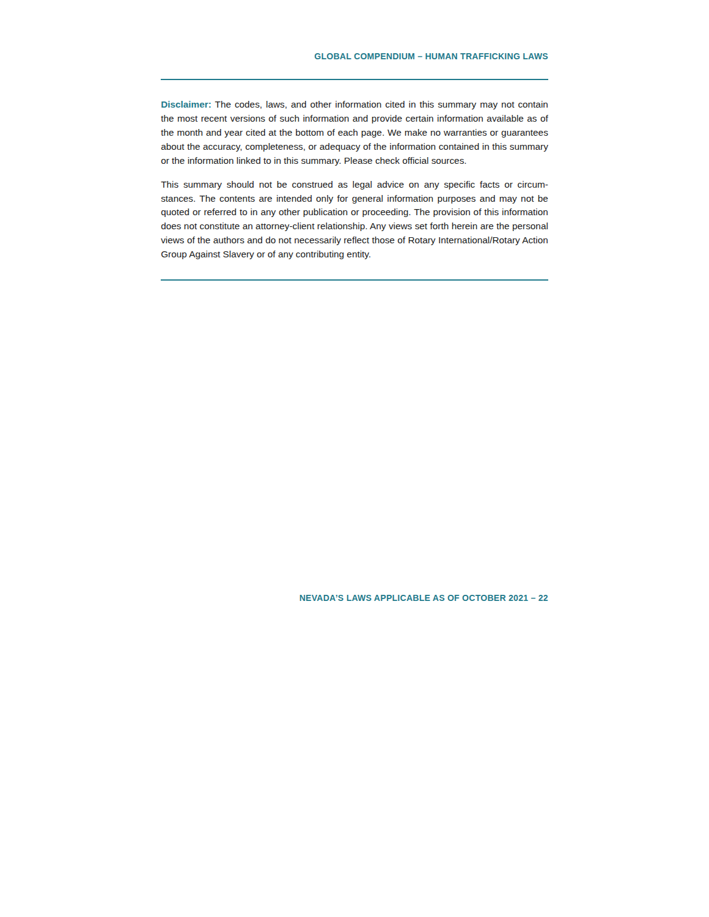Global Compendium – Human Trafficking Laws
Disclaimer: The codes, laws, and other information cited in this summary may not contain the most recent versions of such information and provide certain information available as of the month and year cited at the bottom of each page. We make no warranties or guarantees about the accuracy, completeness, or adequacy of the information contained in this summary or the information linked to in this summary. Please check official sources.
This summary should not be construed as legal advice on any specific facts or circumstances. The contents are intended only for general information purposes and may not be quoted or referred to in any other publication or proceeding. The provision of this information does not constitute an attorney-client relationship. Any views set forth herein are the personal views of the authors and do not necessarily reflect those of Rotary International/Rotary Action Group Against Slavery or of any contributing entity.
Nevada’s Laws Applicable as of October 2021 – 22